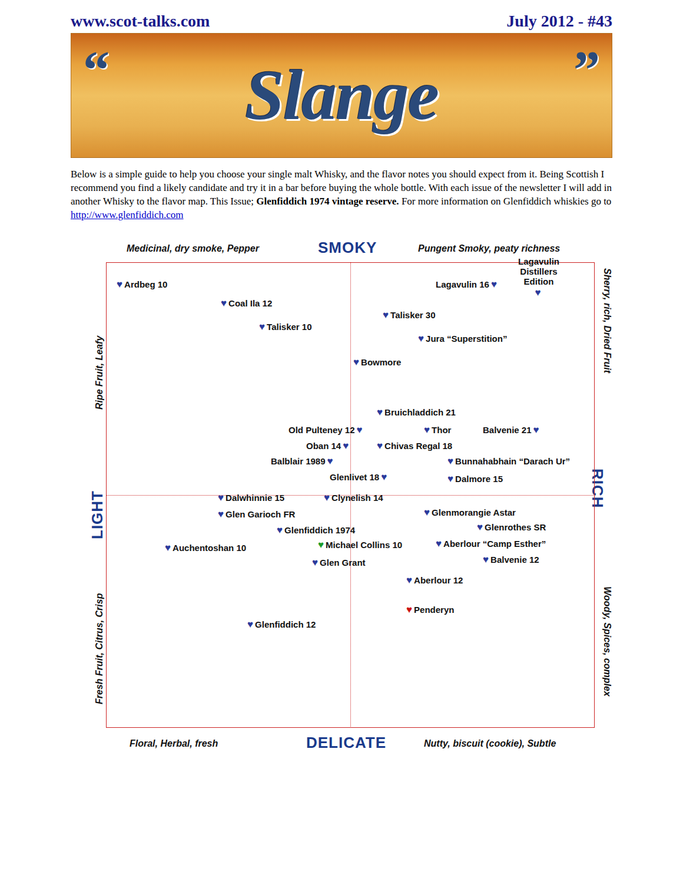www.scot-talks.com July 2012 - #43
“ Slange ”
Below is a simple guide to help you choose your single malt Whisky, and the flavor notes you should expect from it. Being Scottish I recommend you find a likely candidate and try it in a bar before buying the whole bottle. With each issue of the newsletter I will add in another Whisky to the flavor map. This Issue; Glenfiddich 1974 vintage reserve. For more information on Glenfiddich whiskies go to http://www.glenfiddich.com
Medicinal, dry smoke, Pepper
SMOKY
Pungent Smoky, peaty richness
Floral, Herbal, fresh
DELICATE
Nutty, biscuit (cookie), Subtle
Ripe Fruit, Leafy
LIGHT
Fresh Fruit, Citrus, Crisp
Sherry, rich, Dried Fruit
RICH
Woody, Spices, complex
♥Ardbeg 10
♥Coal Ila 12
♥Talisker 10
Lagavulin 16♥
Lagavulin
Distillers
Edition
♥
♥Talisker 30
♥Jura “Superstition”
♥Bowmore
♥Bruichladdich 21
Old Pulteney 12♥
♥Thor
Balvenie 21♥
Oban 14♥
♥Chivas Regal 18
Balblair 1989♥
♥Bunnahabhain “Darach Ur”
Glenlivet 18♥
♥Dalmore 15
♥Dalwhinnie 15
♥Clynelish 14
♥Glenmorangie Astar
♥Glen Garioch FR
♥Glenrothes SR
♥Glenfiddich 1974
♥Aberlour “Camp Esther”
♥Michael Collins 10
♥Auchentoshan 10
♥Balvenie 12
♥Glen Grant
♥Aberlour 12
♥Penderyn
♥Glenfiddich 12